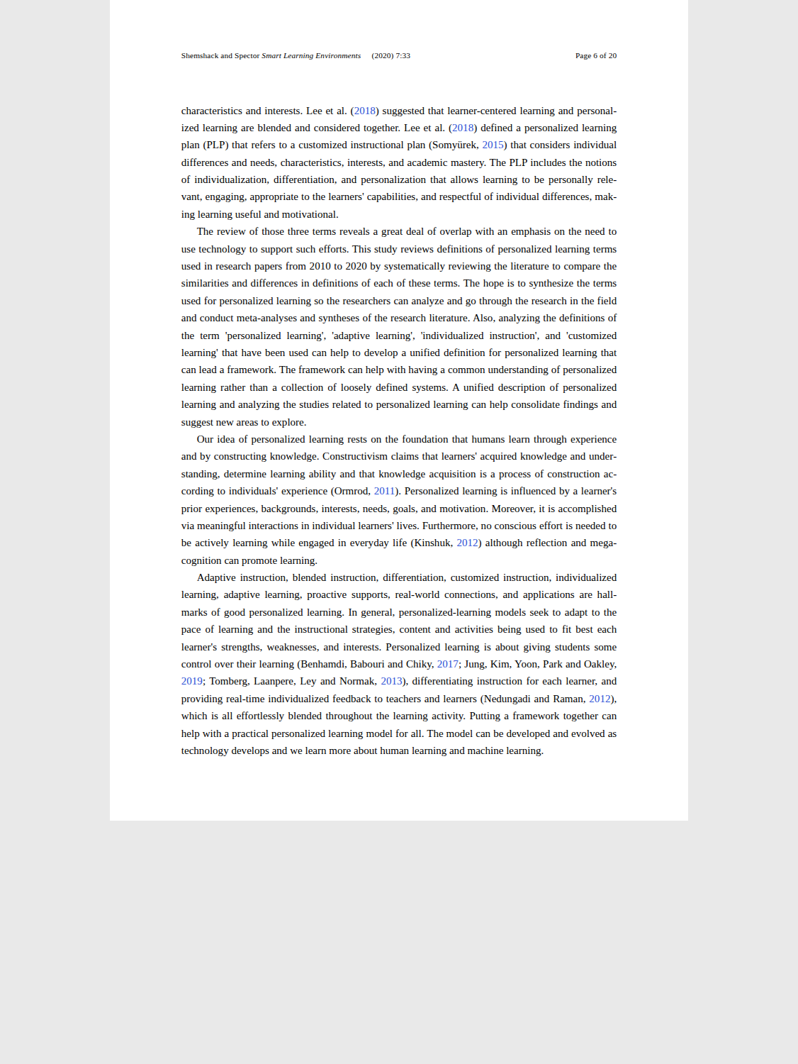Shemshack and Spector Smart Learning Environments (2020) 7:33
Page 6 of 20
characteristics and interests. Lee et al. (2018) suggested that learner-centered learning and personalized learning are blended and considered together. Lee et al. (2018) defined a personalized learning plan (PLP) that refers to a customized instructional plan (Somyürek, 2015) that considers individual differences and needs, characteristics, interests, and academic mastery. The PLP includes the notions of individualization, differentiation, and personalization that allows learning to be personally relevant, engaging, appropriate to the learners' capabilities, and respectful of individual differences, making learning useful and motivational.
The review of those three terms reveals a great deal of overlap with an emphasis on the need to use technology to support such efforts. This study reviews definitions of personalized learning terms used in research papers from 2010 to 2020 by systematically reviewing the literature to compare the similarities and differences in definitions of each of these terms. The hope is to synthesize the terms used for personalized learning so the researchers can analyze and go through the research in the field and conduct meta-analyses and syntheses of the research literature. Also, analyzing the definitions of the term 'personalized learning', 'adaptive learning', 'individualized instruction', and 'customized learning' that have been used can help to develop a unified definition for personalized learning that can lead a framework. The framework can help with having a common understanding of personalized learning rather than a collection of loosely defined systems. A unified description of personalized learning and analyzing the studies related to personalized learning can help consolidate findings and suggest new areas to explore.
Our idea of personalized learning rests on the foundation that humans learn through experience and by constructing knowledge. Constructivism claims that learners' acquired knowledge and understanding, determine learning ability and that knowledge acquisition is a process of construction according to individuals' experience (Ormrod, 2011). Personalized learning is influenced by a learner's prior experiences, backgrounds, interests, needs, goals, and motivation. Moreover, it is accomplished via meaningful interactions in individual learners' lives. Furthermore, no conscious effort is needed to be actively learning while engaged in everyday life (Kinshuk, 2012) although reflection and mega-cognition can promote learning.
Adaptive instruction, blended instruction, differentiation, customized instruction, individualized learning, adaptive learning, proactive supports, real-world connections, and applications are hallmarks of good personalized learning. In general, personalized-learning models seek to adapt to the pace of learning and the instructional strategies, content and activities being used to fit best each learner's strengths, weaknesses, and interests. Personalized learning is about giving students some control over their learning (Benhamdi, Babouri and Chiky, 2017; Jung, Kim, Yoon, Park and Oakley, 2019; Tomberg, Laanpere, Ley and Normak, 2013), differentiating instruction for each learner, and providing real-time individualized feedback to teachers and learners (Nedungadi and Raman, 2012), which is all effortlessly blended throughout the learning activity. Putting a framework together can help with a practical personalized learning model for all. The model can be developed and evolved as technology develops and we learn more about human learning and machine learning.